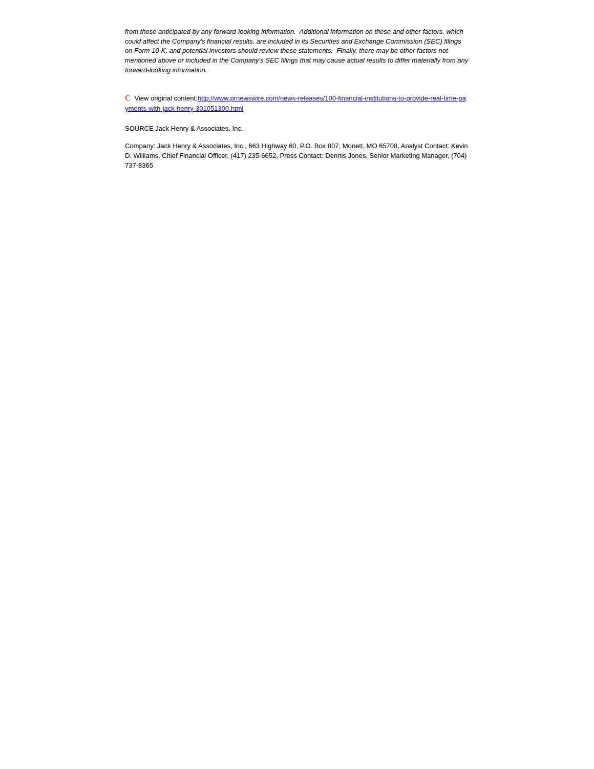from those anticipated by any forward-looking information. Additional information on these and other factors, which could affect the Company's financial results, are included in its Securities and Exchange Commission (SEC) filings on Form 10-K, and potential investors should review these statements. Finally, there may be other factors not mentioned above or included in the Company's SEC filings that may cause actual results to differ materially from any forward-looking information.
C View original content:http://www.prnewswire.com/news-releases/100-financial-institutions-to-provide-real-time-payments-with-jack-henry-301051300.html
SOURCE Jack Henry & Associates, Inc.
Company: Jack Henry & Associates, Inc., 663 Highway 60, P.O. Box 807, Monett, MO 65708, Analyst Contact: Kevin D. Williams, Chief Financial Officer, (417) 235-6652, Press Contact: Dennis Jones, Senior Marketing Manager, (704) 737-8365